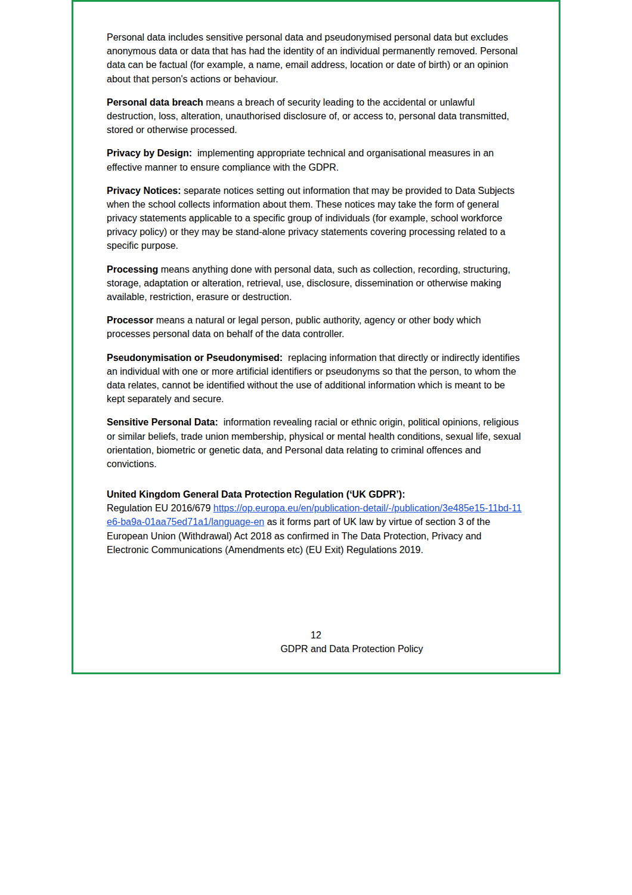Personal data includes sensitive personal data and pseudonymised personal data but excludes anonymous data or data that has had the identity of an individual permanently removed. Personal data can be factual (for example, a name, email address, location or date of birth) or an opinion about that person's actions or behaviour.
Personal data breach means a breach of security leading to the accidental or unlawful destruction, loss, alteration, unauthorised disclosure of, or access to, personal data transmitted, stored or otherwise processed.
Privacy by Design: implementing appropriate technical and organisational measures in an effective manner to ensure compliance with the GDPR.
Privacy Notices: separate notices setting out information that may be provided to Data Subjects when the school collects information about them. These notices may take the form of general privacy statements applicable to a specific group of individuals (for example, school workforce privacy policy) or they may be stand-alone privacy statements covering processing related to a specific purpose.
Processing means anything done with personal data, such as collection, recording, structuring, storage, adaptation or alteration, retrieval, use, disclosure, dissemination or otherwise making available, restriction, erasure or destruction.
Processor means a natural or legal person, public authority, agency or other body which processes personal data on behalf of the data controller.
Pseudonymisation or Pseudonymised: replacing information that directly or indirectly identifies an individual with one or more artificial identifiers or pseudonyms so that the person, to whom the data relates, cannot be identified without the use of additional information which is meant to be kept separately and secure.
Sensitive Personal Data: information revealing racial or ethnic origin, political opinions, religious or similar beliefs, trade union membership, physical or mental health conditions, sexual life, sexual orientation, biometric or genetic data, and Personal data relating to criminal offences and convictions.
United Kingdom General Data Protection Regulation (‘UK GDPR’):
Regulation EU 2016/679 https://op.europa.eu/en/publication-detail/-/publication/3e485e15-11bd-11e6-ba9a-01aa75ed71a1/language-en as it forms part of UK law by virtue of section 3 of the European Union (Withdrawal) Act 2018 as confirmed in The Data Protection, Privacy and Electronic Communications (Amendments etc) (EU Exit) Regulations 2019.
12
GDPR and Data Protection Policy